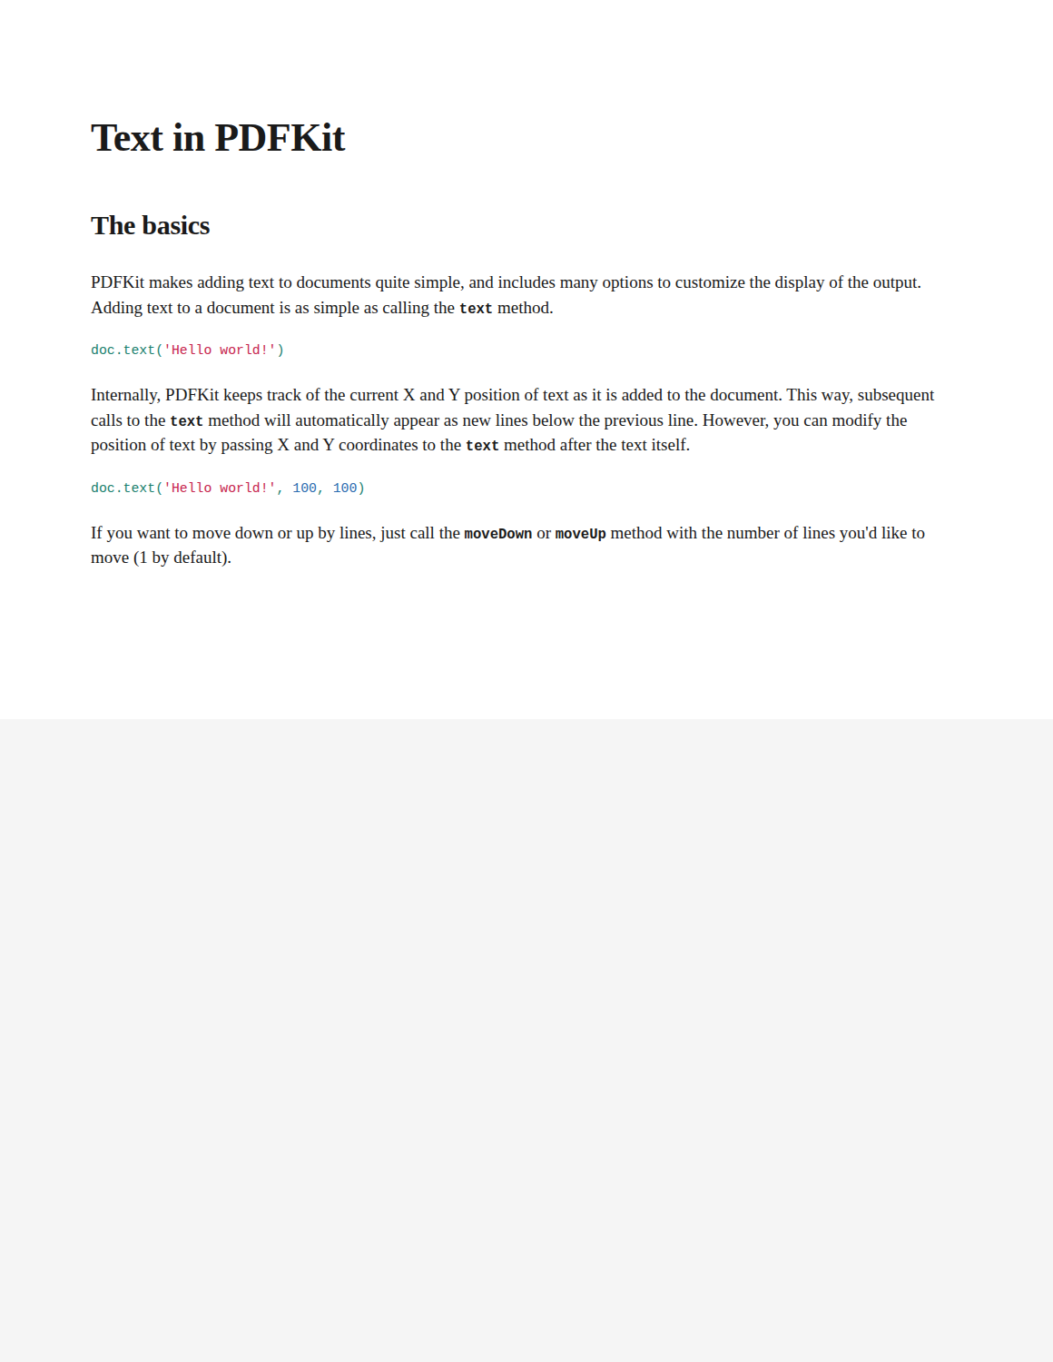Text in PDFKit
The basics
PDFKit makes adding text to documents quite simple, and includes many options to customize the display of the output. Adding text to a document is as simple as calling the text method.
doc. text('Hello world!')
Internally, PDFKit keeps track of the current X and Y position of text as it is added to the document. This way, subsequent calls to the text method will automatically appear as new lines below the previous line. However, you can modify the position of text by passing X and Y coordinates to the text method after the text itself.
doc. text('Hello world!', 100, 100)
If you want to move down or up by lines, just call the moveDown or moveUp method with the number of lines you'd like to move (1 by default).